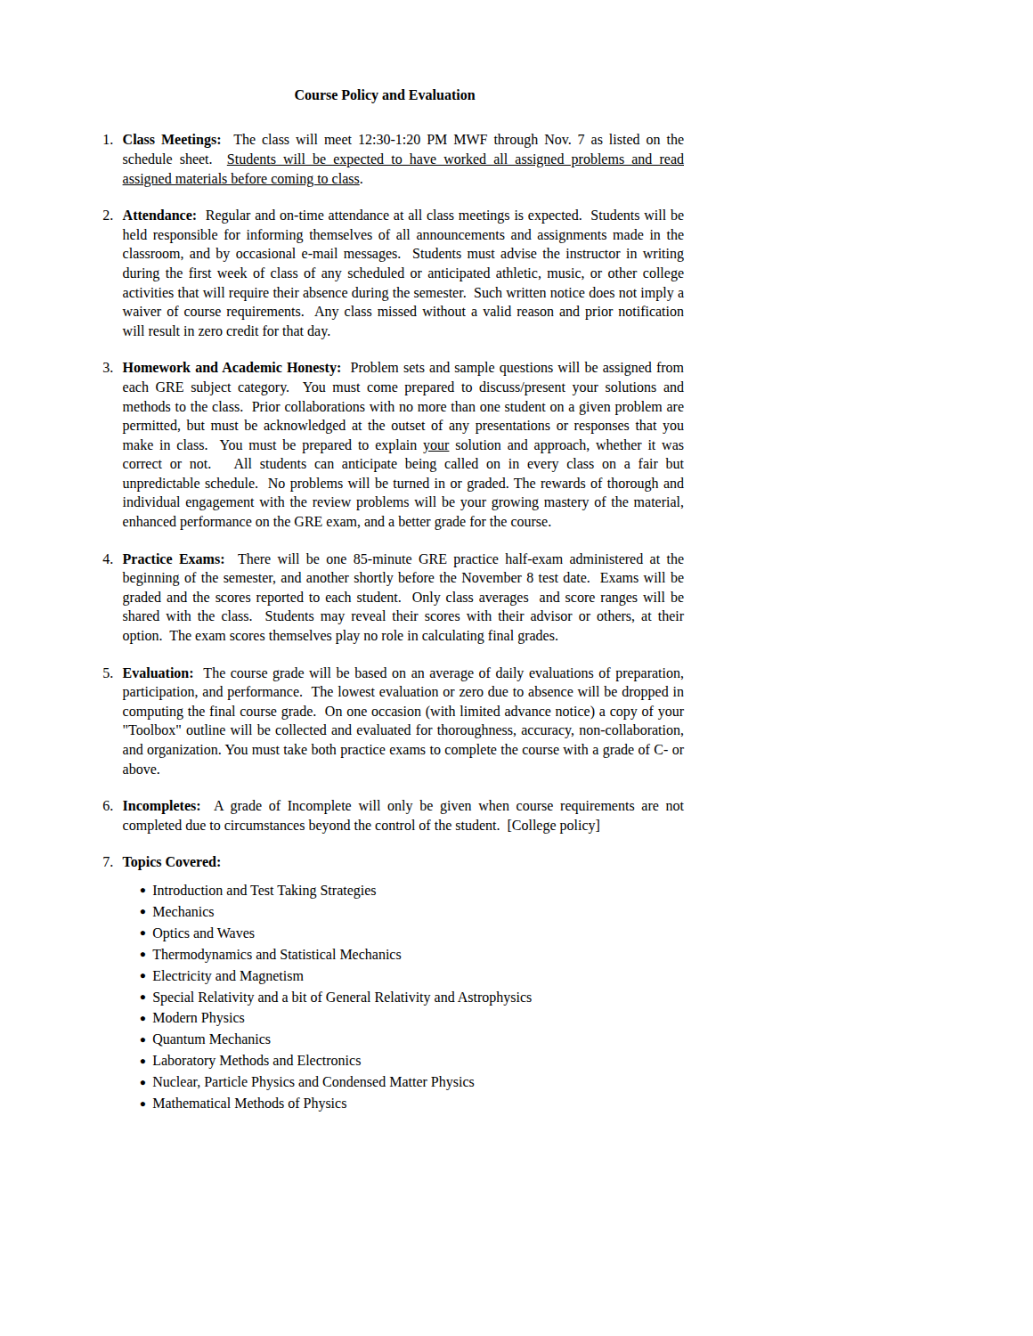Course Policy and Evaluation
Class Meetings: The class will meet 12:30-1:20 PM MWF through Nov. 7 as listed on the schedule sheet. Students will be expected to have worked all assigned problems and read assigned materials before coming to class.
Attendance: Regular and on-time attendance at all class meetings is expected. Students will be held responsible for informing themselves of all announcements and assignments made in the classroom, and by occasional e-mail messages. Students must advise the instructor in writing during the first week of class of any scheduled or anticipated athletic, music, or other college activities that will require their absence during the semester. Such written notice does not imply a waiver of course requirements. Any class missed without a valid reason and prior notification will result in zero credit for that day.
Homework and Academic Honesty: Problem sets and sample questions will be assigned from each GRE subject category. You must come prepared to discuss/present your solutions and methods to the class. Prior collaborations with no more than one student on a given problem are permitted, but must be acknowledged at the outset of any presentations or responses that you make in class. You must be prepared to explain your solution and approach, whether it was correct or not. All students can anticipate being called on in every class on a fair but unpredictable schedule. No problems will be turned in or graded. The rewards of thorough and individual engagement with the review problems will be your growing mastery of the material, enhanced performance on the GRE exam, and a better grade for the course.
Practice Exams: There will be one 85-minute GRE practice half-exam administered at the beginning of the semester, and another shortly before the November 8 test date. Exams will be graded and the scores reported to each student. Only class averages and score ranges will be shared with the class. Students may reveal their scores with their advisor or others, at their option. The exam scores themselves play no role in calculating final grades.
Evaluation: The course grade will be based on an average of daily evaluations of preparation, participation, and performance. The lowest evaluation or zero due to absence will be dropped in computing the final course grade. On one occasion (with limited advance notice) a copy of your "Toolbox" outline will be collected and evaluated for thoroughness, accuracy, non-collaboration, and organization. You must take both practice exams to complete the course with a grade of C- or above.
Incompletes: A grade of Incomplete will only be given when course requirements are not completed due to circumstances beyond the control of the student. [College policy]
Topics Covered:
Introduction and Test Taking Strategies
Mechanics
Optics and Waves
Thermodynamics and Statistical Mechanics
Electricity and Magnetism
Special Relativity and a bit of General Relativity and Astrophysics
Modern Physics
Quantum Mechanics
Laboratory Methods and Electronics
Nuclear, Particle Physics and Condensed Matter Physics
Mathematical Methods of Physics